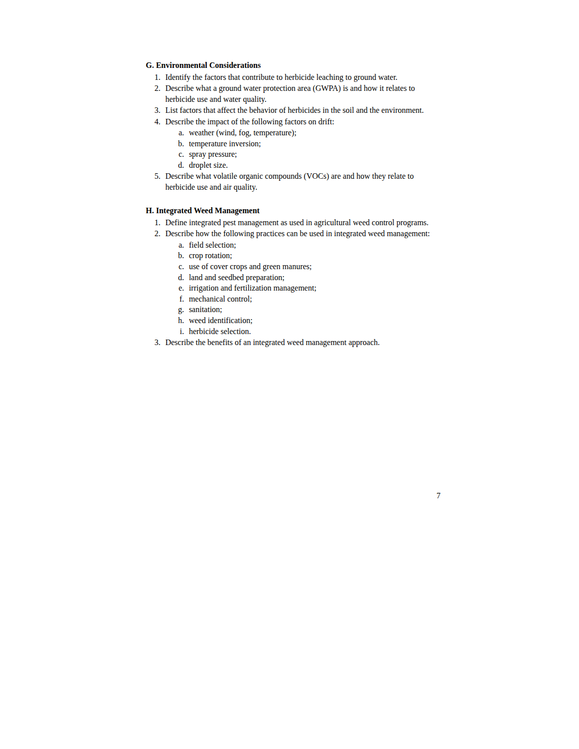G. Environmental Considerations
Identify the factors that contribute to herbicide leaching to ground water.
Describe what a ground water protection area (GWPA) is and how it relates to herbicide use and water quality.
List factors that affect the behavior of herbicides in the soil and the environment.
Describe the impact of the following factors on drift:
weather (wind, fog, temperature);
temperature inversion;
spray pressure;
droplet size.
Describe what volatile organic compounds (VOCs) are and how they relate to herbicide use and air quality.
H. Integrated Weed Management
Define integrated pest management as used in agricultural weed control programs.
Describe how the following practices can be used in integrated weed management:
field selection;
crop rotation;
use of cover crops and green manures;
land and seedbed preparation;
irrigation and fertilization management;
mechanical control;
sanitation;
weed identification;
herbicide selection.
Describe the benefits of an integrated weed management approach.
7